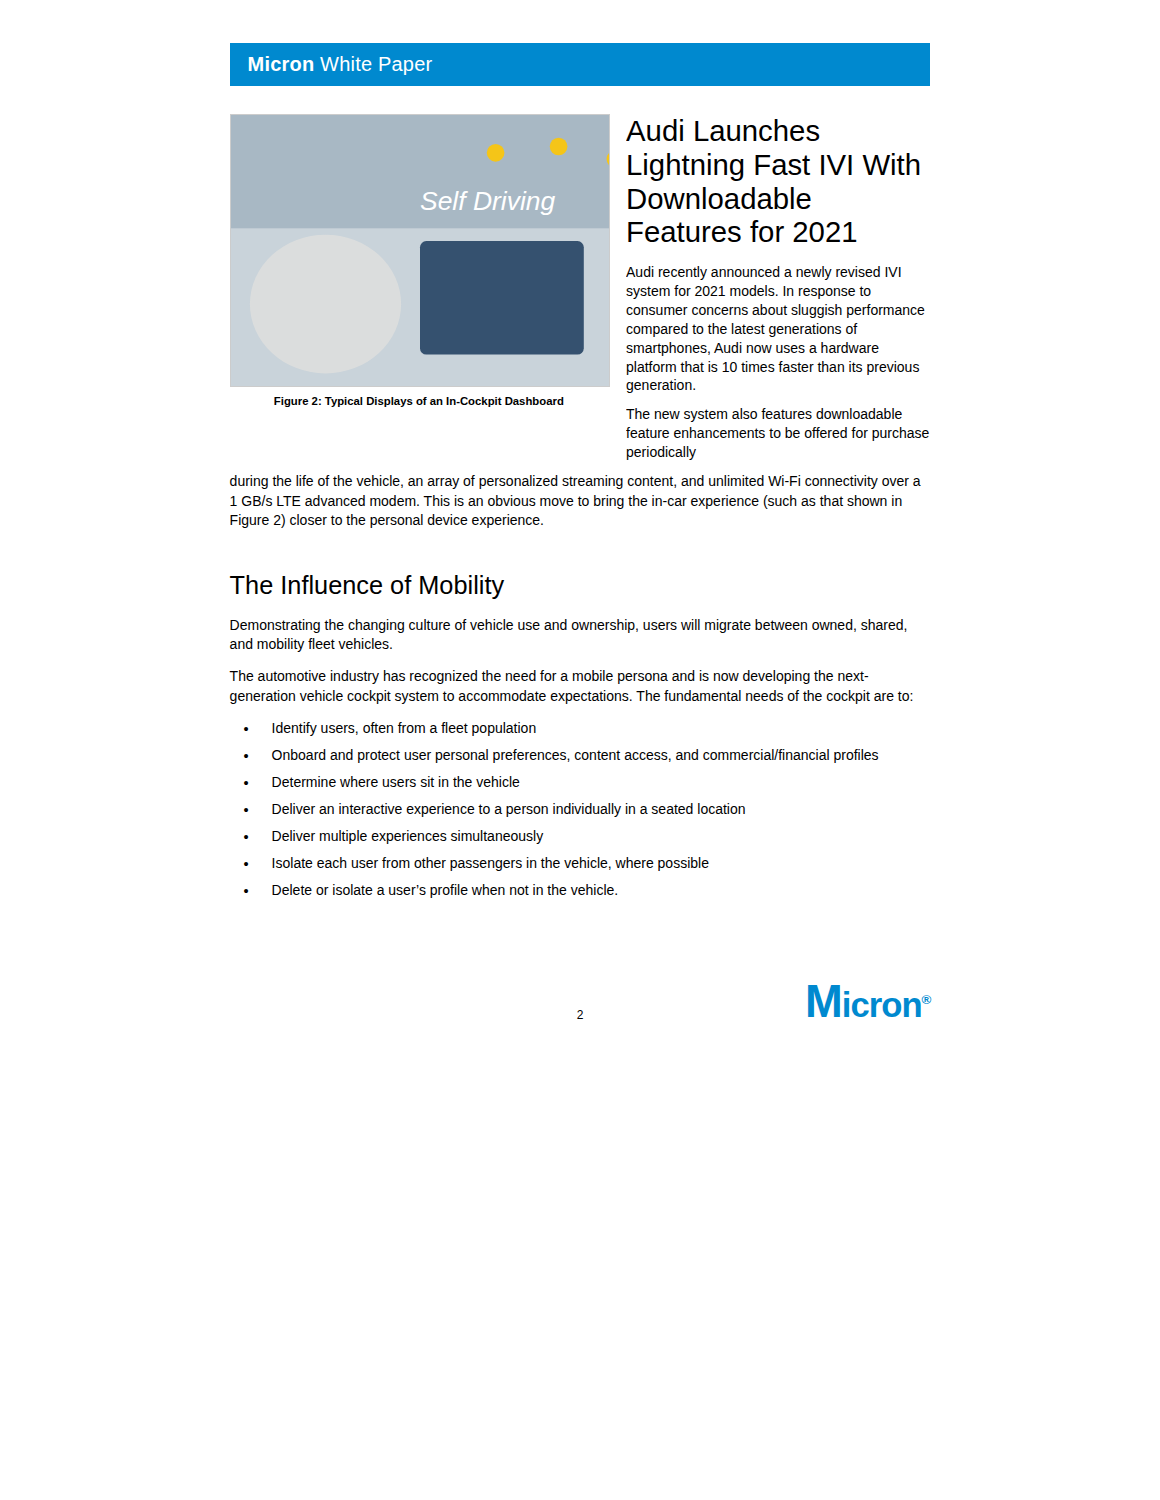Micron White Paper
Figure 2: Typical Displays of an In-Cockpit Dashboard
Audi Launches Lightning Fast IVI With Downloadable Features for 2021
Audi recently announced a newly revised IVI system for 2021 models. In response to consumer concerns about sluggish performance compared to the latest generations of smartphones, Audi now uses a hardware platform that is 10 times faster than its previous generation.
The new system also features downloadable feature enhancements to be offered for purchase periodically
during the life of the vehicle, an array of personalized streaming content, and unlimited Wi-Fi connectivity over a 1 GB/s LTE advanced modem. This is an obvious move to bring the in-car experience (such as that shown in Figure 2) closer to the personal device experience.
The Influence of Mobility
Demonstrating the changing culture of vehicle use and ownership, users will migrate between owned, shared, and mobility fleet vehicles.
The automotive industry has recognized the need for a mobile persona and is now developing the next-generation vehicle cockpit system to accommodate expectations. The fundamental needs of the cockpit are to:
Identify users, often from a fleet population
Onboard and protect user personal preferences, content access, and commercial/financial profiles
Determine where users sit in the vehicle
Deliver an interactive experience to a person individually in a seated location
Deliver multiple experiences simultaneously
Isolate each user from other passengers in the vehicle, where possible
Delete or isolate a user’s profile when not in the vehicle.
2
Micron®